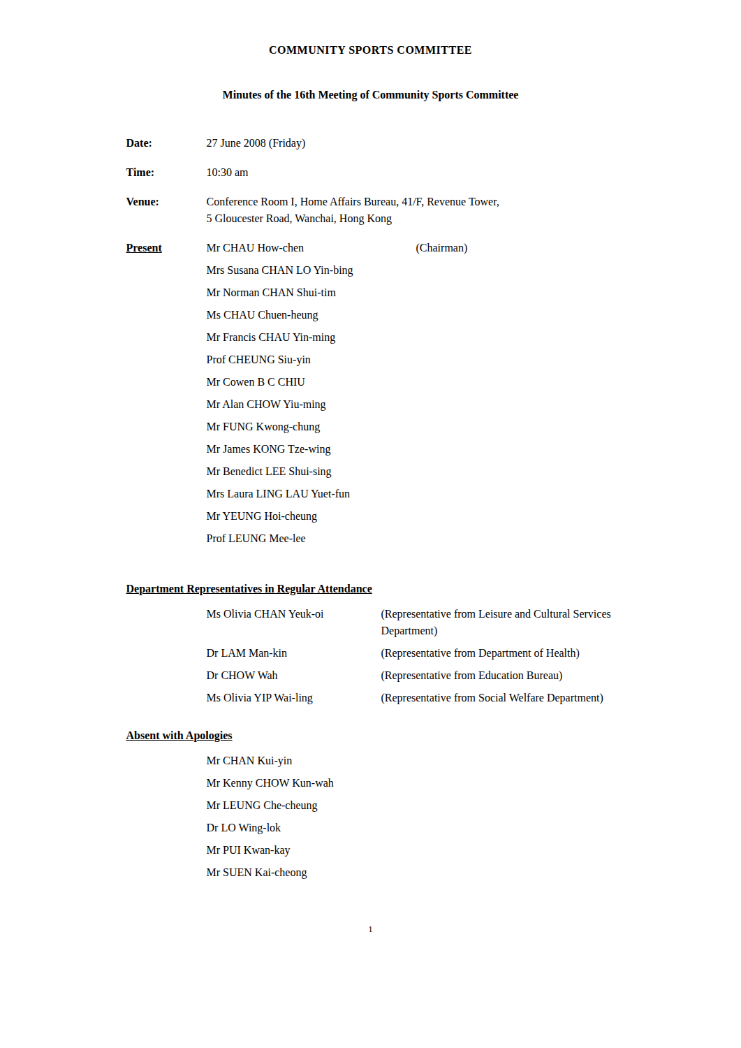COMMUNITY SPORTS COMMITTEE
Minutes of the 16th Meeting of Community Sports Committee
| Date: | 27 June 2008 (Friday) |
| Time: | 10:30 am |
| Venue: | Conference Room I, Home Affairs Bureau, 41/F, Revenue Tower, 5 Gloucester Road, Wanchai, Hong Kong |
| Present | Mr CHAU How-chen (Chairman) Mrs Susana CHAN LO Yin-bing Mr Norman CHAN Shui-tim Ms CHAU Chuen-heung Mr Francis CHAU Yin-ming Prof CHEUNG Siu-yin Mr Cowen B C CHIU Mr Alan CHOW Yiu-ming Mr FUNG Kwong-chung Mr James KONG Tze-wing Mr Benedict LEE Shui-sing Mrs Laura LING LAU Yuet-fun Mr YEUNG Hoi-cheung Prof LEUNG Mee-lee |
Department Representatives in Regular Attendance
| Ms Olivia CHAN Yeuk-oi | (Representative from Leisure and Cultural Services Department) |
| Dr LAM Man-kin | (Representative from Department of Health) |
| Dr CHOW Wah | (Representative from Education Bureau) |
| Ms Olivia YIP Wai-ling | (Representative from Social Welfare Department) |
Absent with Apologies
Mr CHAN Kui-yin
Mr Kenny CHOW Kun-wah
Mr LEUNG Che-cheung
Dr LO Wing-lok
Mr PUI Kwan-kay
Mr SUEN Kai-cheong
1